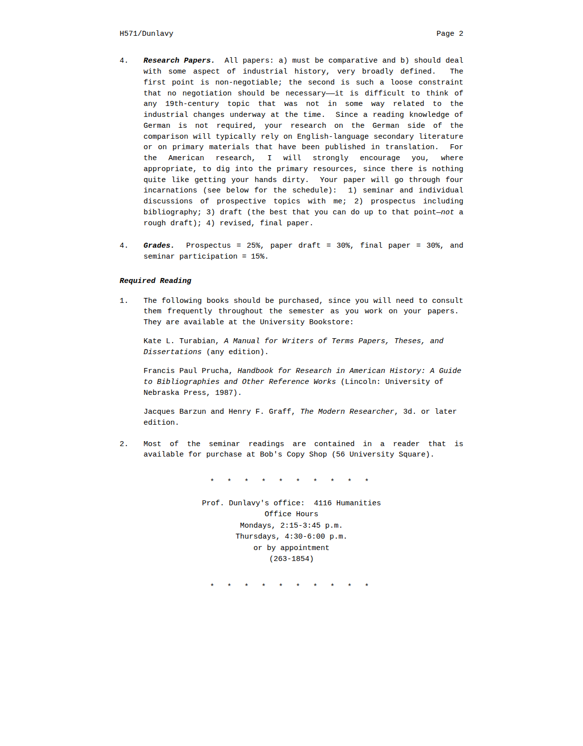H571/Dunlavy Page 2
4. Research Papers. All papers: a) must be comparative and b) should deal with some aspect of industrial history, very broadly defined. The first point is non-negotiable; the second is such a loose constraint that no negotiation should be necessary——it is difficult to think of any 19th-century topic that was not in some way related to the industrial changes underway at the time. Since a reading knowledge of German is not required, your research on the German side of the comparison will typically rely on English-language secondary literature or on primary materials that have been published in translation. For the American research, I will strongly encourage you, where appropriate, to dig into the primary resources, since there is nothing quite like getting your hands dirty. Your paper will go through four incarnations (see below for the schedule): 1) seminar and individual discussions of prospective topics with me; 2) prospectus including bibliography; 3) draft (the best that you can do up to that point—not a rough draft); 4) revised, final paper.
4. Grades. Prospectus = 25%, paper draft = 30%, final paper = 30%, and seminar participation = 15%.
Required Reading
1. The following books should be purchased, since you will need to consult them frequently throughout the semester as you work on your papers. They are available at the University Bookstore:
Kate L. Turabian, A Manual for Writers of Terms Papers, Theses, and Dissertations (any edition).
Francis Paul Prucha, Handbook for Research in American History: A Guide to Bibliographies and Other Reference Works (Lincoln: University of Nebraska Press, 1987).
Jacques Barzun and Henry F. Graff, The Modern Researcher, 3d. or later edition.
2. Most of the seminar readings are contained in a reader that is available for purchase at Bob's Copy Shop (56 University Square).
* * * * * * * * * *
Prof. Dunlavy's office: 4116 Humanities Office Hours Mondays, 2:15-3:45 p.m. Thursdays, 4:30-6:00 p.m. or by appointment (263-1854)
* * * * * * * * * *